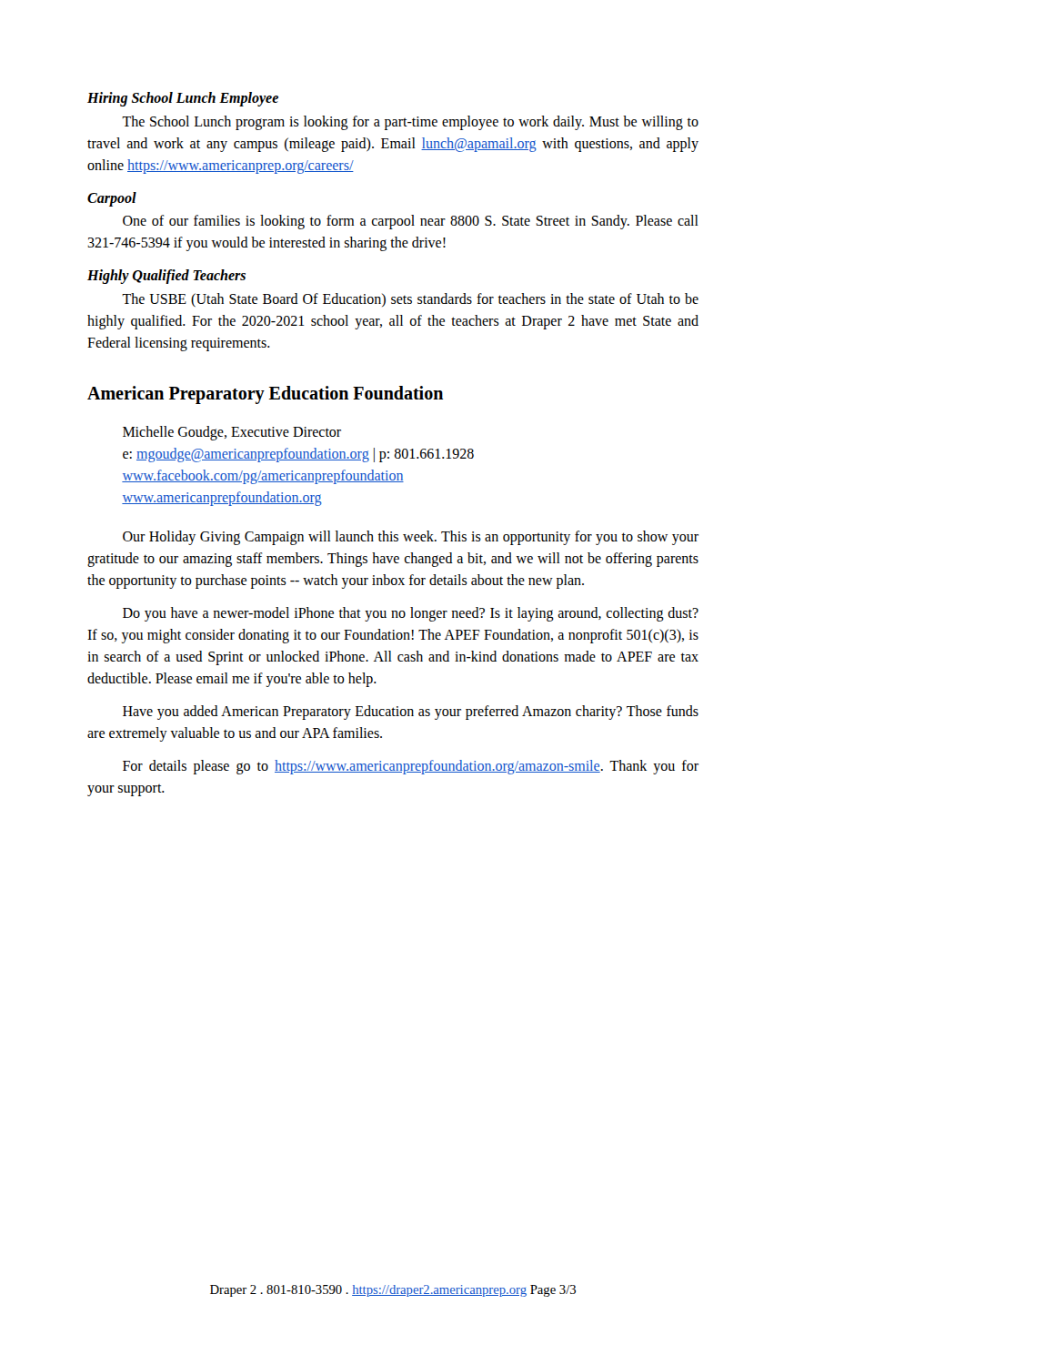Hiring School Lunch Employee
The School Lunch program is looking for a part-time employee to work daily. Must be willing to travel and work at any campus (mileage paid). Email lunch@apamail.org with questions, and apply online https://www.americanprep.org/careers/
Carpool
One of our families is looking to form a carpool near 8800 S. State Street in Sandy. Please call 321-746-5394 if you would be interested in sharing the drive!
Highly Qualified Teachers
The USBE (Utah State Board Of Education) sets standards for teachers in the state of Utah to be highly qualified. For the 2020-2021 school year, all of the teachers at Draper 2 have met State and Federal licensing requirements.
American Preparatory Education Foundation
Michelle Goudge, Executive Director e: mgoudge@americanprepfoundation.org | p: 801.661.1928 www.facebook.com/pg/americanprepfoundation www.americanprepfoundation.org
Our Holiday Giving Campaign will launch this week. This is an opportunity for you to show your gratitude to our amazing staff members. Things have changed a bit, and we will not be offering parents the opportunity to purchase points -- watch your inbox for details about the new plan.
Do you have a newer-model iPhone that you no longer need? Is it laying around, collecting dust? If so, you might consider donating it to our Foundation! The APEF Foundation, a nonprofit 501(c)(3), is in search of a used Sprint or unlocked iPhone. All cash and in-kind donations made to APEF are tax deductible. Please email me if you're able to help.
Have you added American Preparatory Education as your preferred Amazon charity? Those funds are extremely valuable to us and our APA families.
For details please go to https://www.americanprepfoundation.org/amazon-smile. Thank you for your support.
Draper 2 . 801-810-3590 . https://draper2.americanprep.org Page 3/3